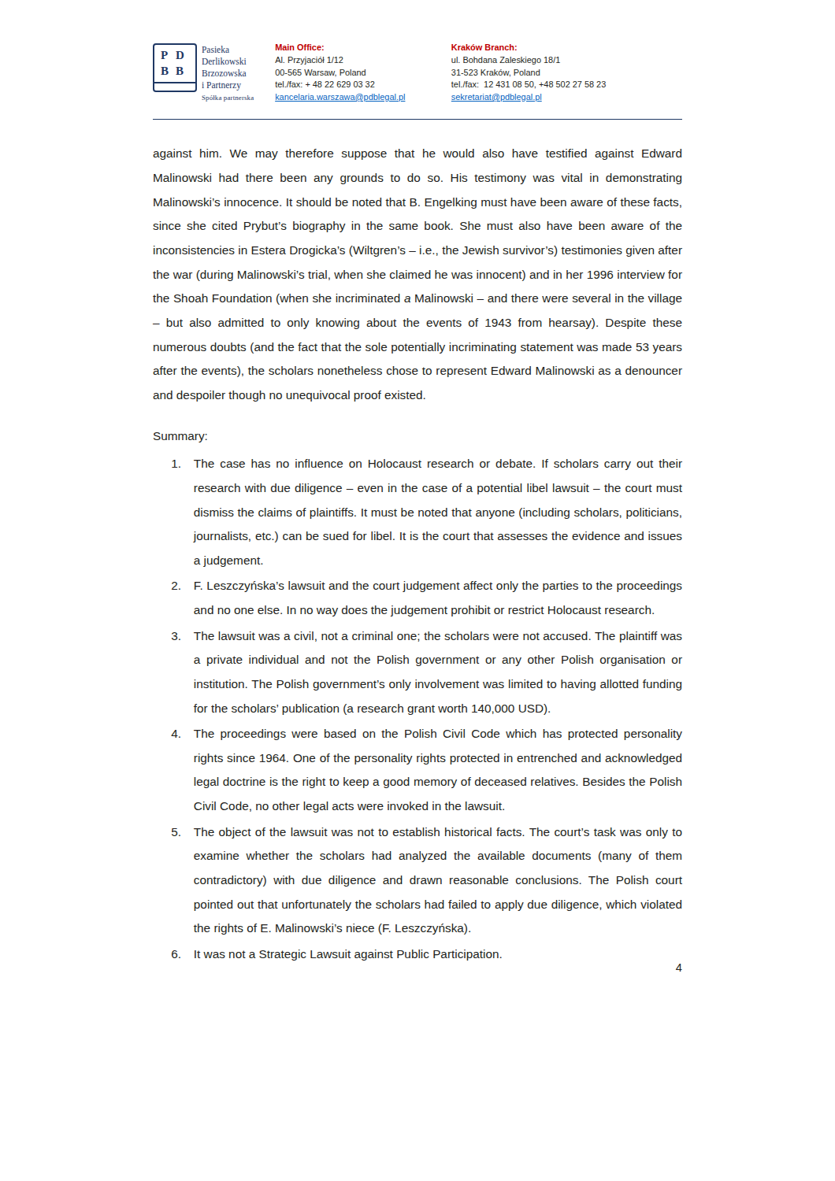P D B B
Pasieka
Derlikowski
Brzozowska
i Partnerzy
Spółka partnerska
Main Office:
Al. Przyjaciół 1/12
00-565 Warsaw, Poland
tel./fax: + 48 22 629 03 32
kancelaria.warszawa@pdblegal.pl
Kraków Branch:
ul. Bohdana Zaleskiego 18/1
31-523 Kraków, Poland
tel./fax: 12 431 08 50, +48 502 27 58 23
sekretariat@pdblegal.pl
against him. We may therefore suppose that he would also have testified against Edward Malinowski had there been any grounds to do so. His testimony was vital in demonstrating Malinowski’s innocence. It should be noted that B. Engelking must have been aware of these facts, since she cited Prybut’s biography in the same book. She must also have been aware of the inconsistencies in Estera Drogicka’s (Wiltgren’s – i.e., the Jewish survivor’s) testimonies given after the war (during Malinowski’s trial, when she claimed he was innocent) and in her 1996 interview for the Shoah Foundation (when she incriminated a Malinowski – and there were several in the village – but also admitted to only knowing about the events of 1943 from hearsay). Despite these numerous doubts (and the fact that the sole potentially incriminating statement was made 53 years after the events), the scholars nonetheless chose to represent Edward Malinowski as a denouncer and despoiler though no unequivocal proof existed.
Summary:
The case has no influence on Holocaust research or debate. If scholars carry out their research with due diligence – even in the case of a potential libel lawsuit – the court must dismiss the claims of plaintiffs. It must be noted that anyone (including scholars, politicians, journalists, etc.) can be sued for libel. It is the court that assesses the evidence and issues a judgement.
F. Leszczyńska’s lawsuit and the court judgement affect only the parties to the proceedings and no one else. In no way does the judgement prohibit or restrict Holocaust research.
The lawsuit was a civil, not a criminal one; the scholars were not accused. The plaintiff was a private individual and not the Polish government or any other Polish organisation or institution. The Polish government’s only involvement was limited to having allotted funding for the scholars’ publication (a research grant worth 140,000 USD).
The proceedings were based on the Polish Civil Code which has protected personality rights since 1964. One of the personality rights protected in entrenched and acknowledged legal doctrine is the right to keep a good memory of deceased relatives. Besides the Polish Civil Code, no other legal acts were invoked in the lawsuit.
The object of the lawsuit was not to establish historical facts. The court’s task was only to examine whether the scholars had analyzed the available documents (many of them contradictory) with due diligence and drawn reasonable conclusions. The Polish court pointed out that unfortunately the scholars had failed to apply due diligence, which violated the rights of E. Malinowski’s niece (F. Leszczyńska).
It was not a Strategic Lawsuit against Public Participation.
4